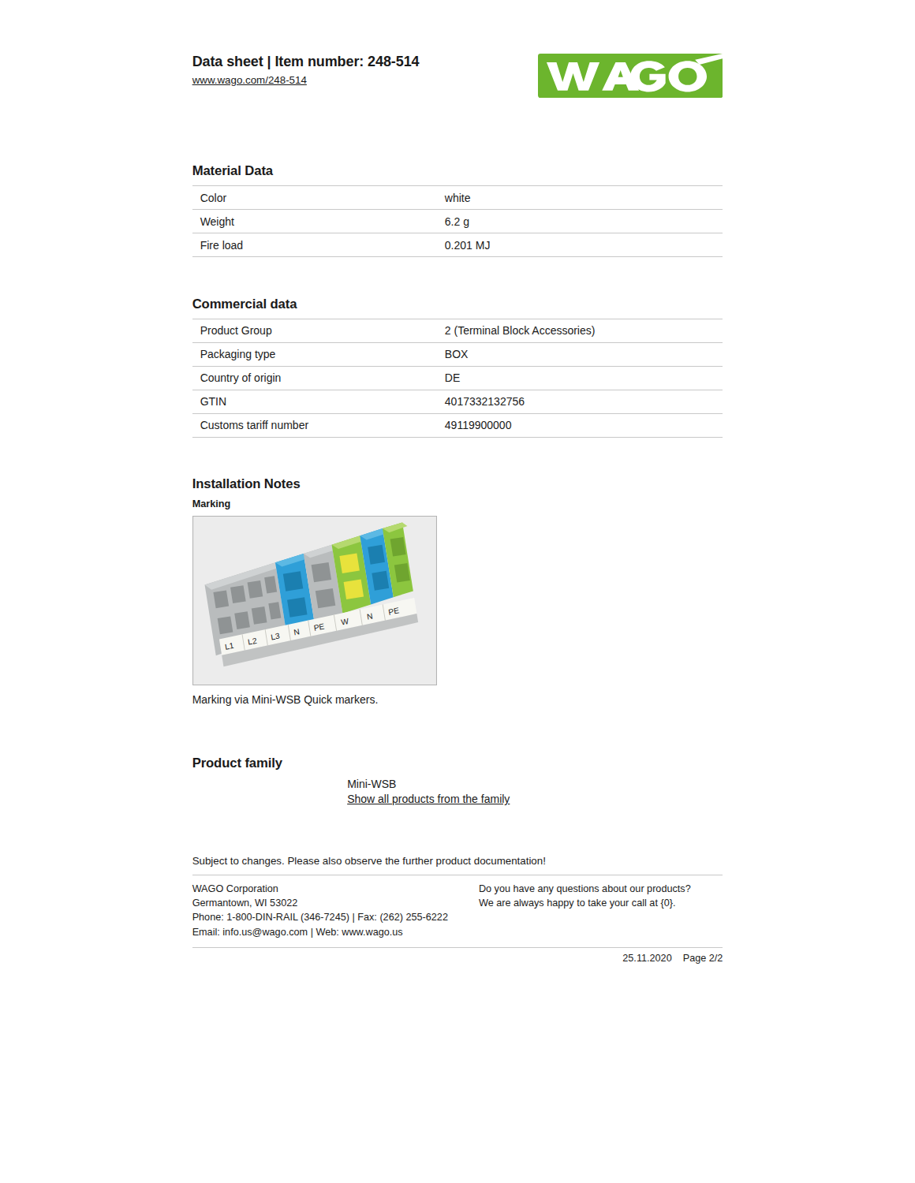Data sheet | Item number: 248-514
www.wago.com/248-514
Material Data
| Color | white |
| Weight | 6.2 g |
| Fire load | 0.201 MJ |
Commercial data
| Product Group | 2 (Terminal Block Accessories) |
| Packaging type | BOX |
| Country of origin | DE |
| GTIN | 4017332132756 |
| Customs tariff number | 49119900000 |
Installation Notes
Marking
L1 L2 L3 N PE W N PE
Marking via Mini-WSB Quick markers.
Product family
Mini-WSB
Show all products from the family
Subject to changes. Please also observe the further product documentation!
WAGO Corporation
Germantown, WI 53022
Phone: 1-800-DIN-RAIL (346-7245) | Fax: (262) 255-6222
Email: info.us@wago.com | Web: www.wago.us
Do you have any questions about our products?
We are always happy to take your call at {0}.
25.11.2020 Page 2/2